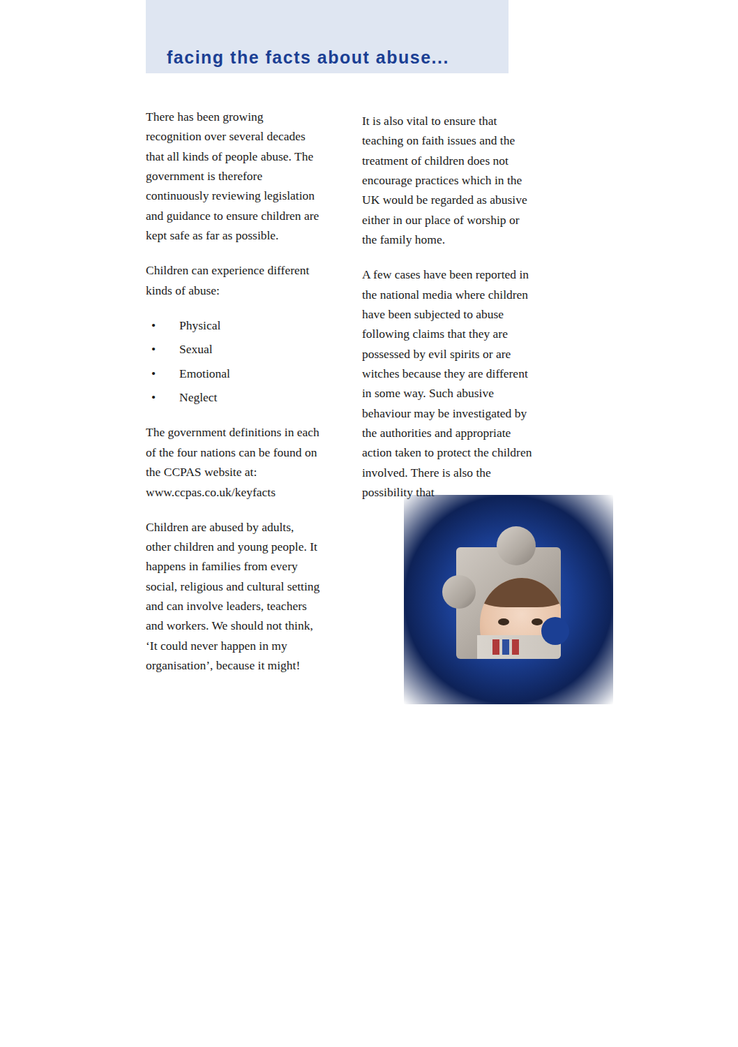facing the facts about abuse...
There has been growing recognition over several decades that all kinds of people abuse. The government is therefore continuously reviewing legislation and guidance to ensure children are kept safe as far as possible.
Children can experience different kinds of abuse:
Physical
Sexual
Emotional
Neglect
The government definitions in each of the four nations can be found on the CCPAS website at: www.ccpas.co.uk/keyfacts
Children are abused by adults, other children and young people. It happens in families from every social, religious and cultural setting and can involve leaders, teachers and workers. We should not think, ‘It could never happen in my organisation’, because it might!
It is also vital to ensure that teaching on faith issues and the treatment of children does not encourage practices which in the UK would be regarded as abusive either in our place of worship or the family home.
A few cases have been reported in the national media where children have been subjected to abuse following claims that they are possessed by evil spirits or are witches because they are different in some way. Such abusive behaviour may be investigated by the authorities and appropriate action taken to protect the children involved. There is also the possibility that